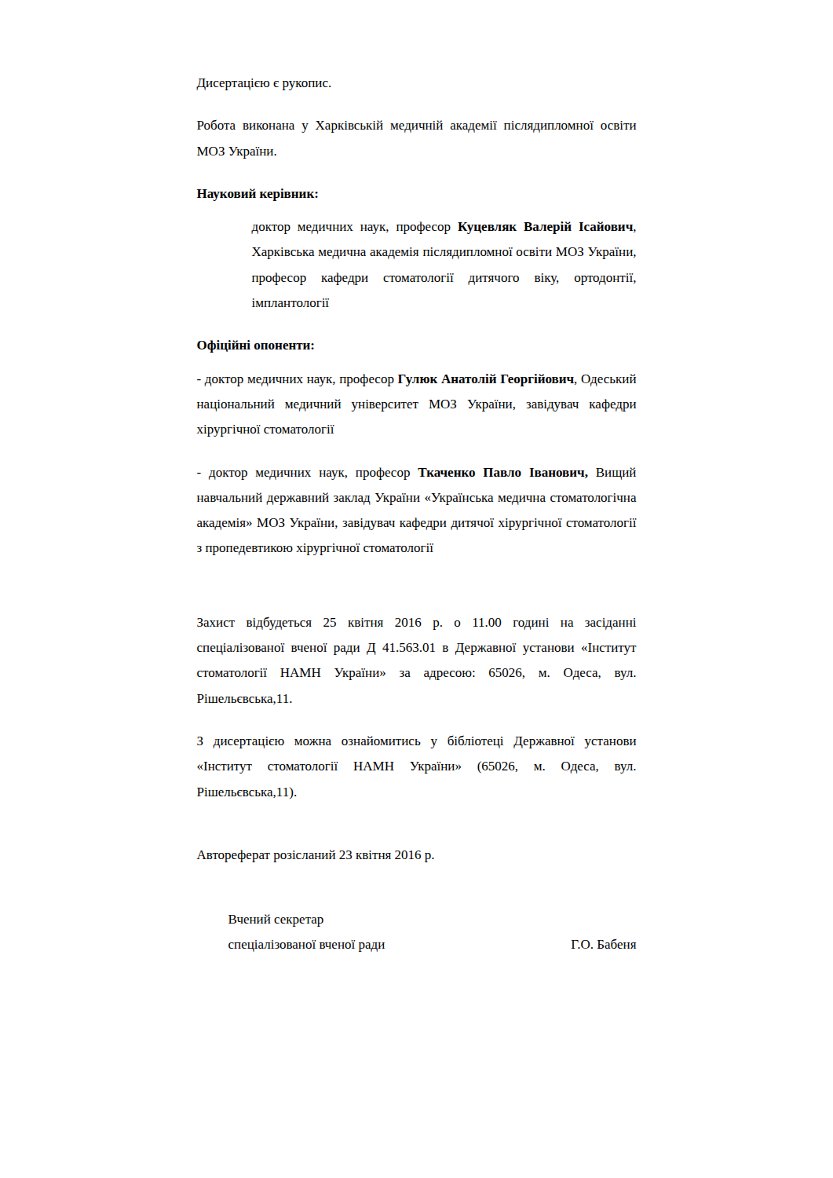Дисертацією є рукопис.
Робота виконана у Харківській медичній академії післядипломної освіти МОЗ України.
Науковий керівник:
доктор медичних наук, професор Куцевляк Валерій Ісайович, Харківська медична академія післядипломної освіти МОЗ України, професор кафедри стоматології дитячого віку, ортодонтії, імплантології
Офіційні опоненти:
- доктор медичних наук, професор Гулюк Анатолій Георгійович, Одеський національний медичний університет МОЗ України, завідувач кафедри хірургічної стоматології
- доктор медичних наук, професор Ткаченко Павло Іванович, Вищий навчальний державний заклад України «Українська медична стоматологічна академія» МОЗ України, завідувач кафедри дитячої хірургічної стоматології з пропедевтикою хірургічної стоматології
Захист відбудеться 25 квітня 2016 р. о 11.00 годині на засіданні спеціалізованої вченої ради Д 41.563.01 в Державної установи «Інститут стоматології НАМН України» за адресою: 65026, м. Одеса, вул. Рішельєвська,11.
З дисертацією можна ознайомитись у бібліотеці Державної установи «Інститут стоматології НАМН України» (65026, м. Одеса, вул. Рішельєвська,11).
Автореферат розісланий 23 квітня 2016 р.
Вчений секретар
спеціалізованої вченої ради Г.О. Бабеня